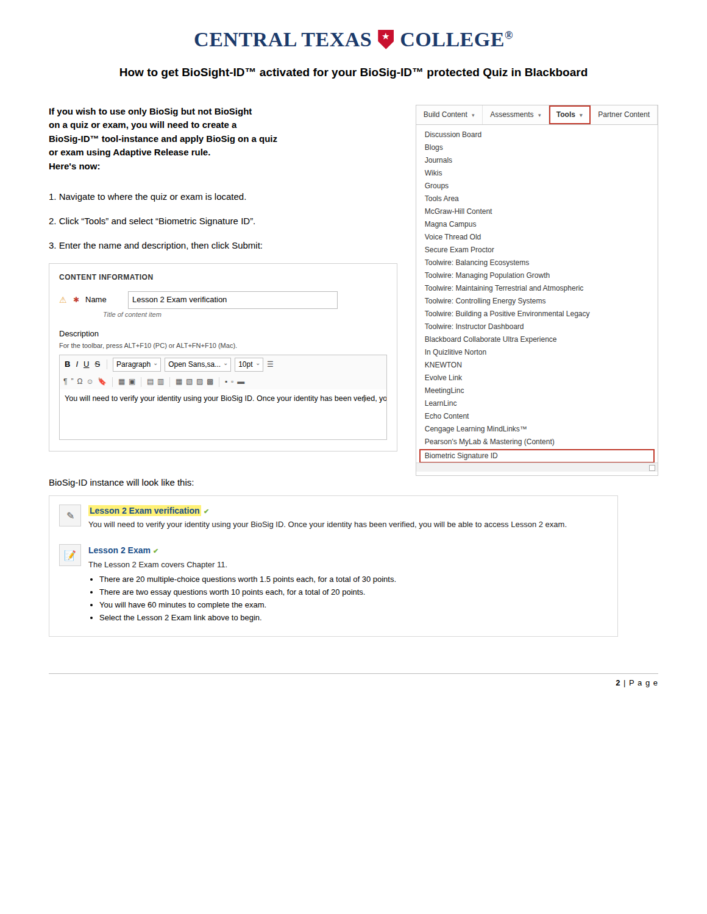CENTRAL TEXAS COLLEGE®
How to get BioSight-ID™ activated for your BioSig-ID™ protected Quiz in Blackboard
If you wish to use only BioSig but not BioSight
on a quiz or exam, you will need to create a
BioSig-ID™ tool-instance and apply BioSig on a quiz
or exam using Adaptive Release rule.
Here's now:
Navigate to where the quiz or exam is located.
Click “Tools” and select “Biometric Signature ID”.
Enter the name and description, then click Submit:
CONTENT INFORMATION
⚠ ✱ Name Lesson 2 Exam verification
Title of content item
Description
For the toolbar, press ALT+F10 (PC) or ALT+FN+F10 (Mac).
B I U S
Paragraph Open Sans,sa... 10pt ☰
¶ ” Ω ☺ 🔖 ▦ ▣ ▤ ▥ ▦ ▧ ▨ ▩ ▪ ▫ ▬
You will need to verify your identity using your BioSig ID. Once your identity has been ver ied, you
Build Content ▾
Assessments ▾
Tools ▾
Partner Content
Discussion Board
Blogs
Journals
Wikis
Groups
Tools Area
McGraw-Hill Content
Magna Campus
Voice Thread Old
Secure Exam Proctor
Toolwire: Balancing Ecosystems
Toolwire: Managing Population Growth
Toolwire: Maintaining Terrestrial and Atmospheric
Toolwire: Controlling Energy Systems
Toolwire: Building a Positive Environmental Legacy
Toolwire: Instructor Dashboard
Blackboard Collaborate Ultra Experience
In Quizlitive Norton
KNEWTON
Evolve Link
MeetingLinc
LearnLinc
Echo Content
Cengage Learning MindLinks™
Pearson's MyLab & Mastering (Content)
Biometric Signature ID
BioSig-ID instance will look like this:
✎
Lesson 2 Exam verification✔
You will need to verify your identity using your BioSig ID. Once your identity has been verified, you will be able to access Lesson 2 exam.
📝
Lesson 2 Exam✔
The Lesson 2 Exam covers Chapter 11.
There are 20 multiple-choice questions worth 1.5 points each, for a total of 30 points.
There are two essay questions worth 10 points each, for a total of 20 points.
You will have 60 minutes to complete the exam.
Select the Lesson 2 Exam link above to begin.
2 | P a g e